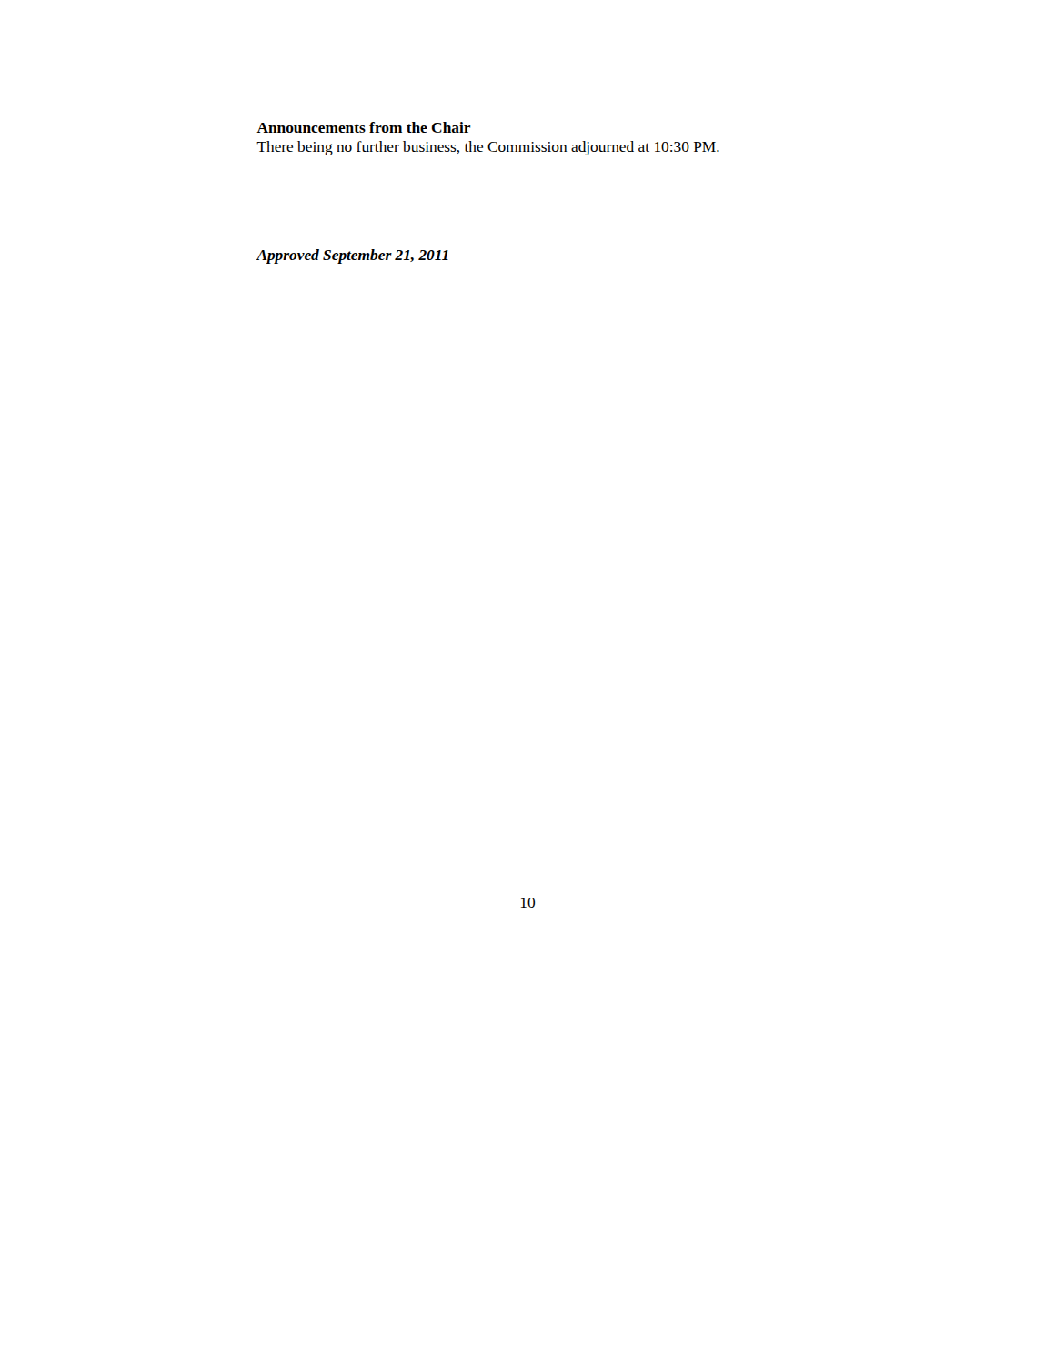Announcements from the Chair
There being no further business, the Commission adjourned at 10:30 PM.
Approved September 21, 2011
10